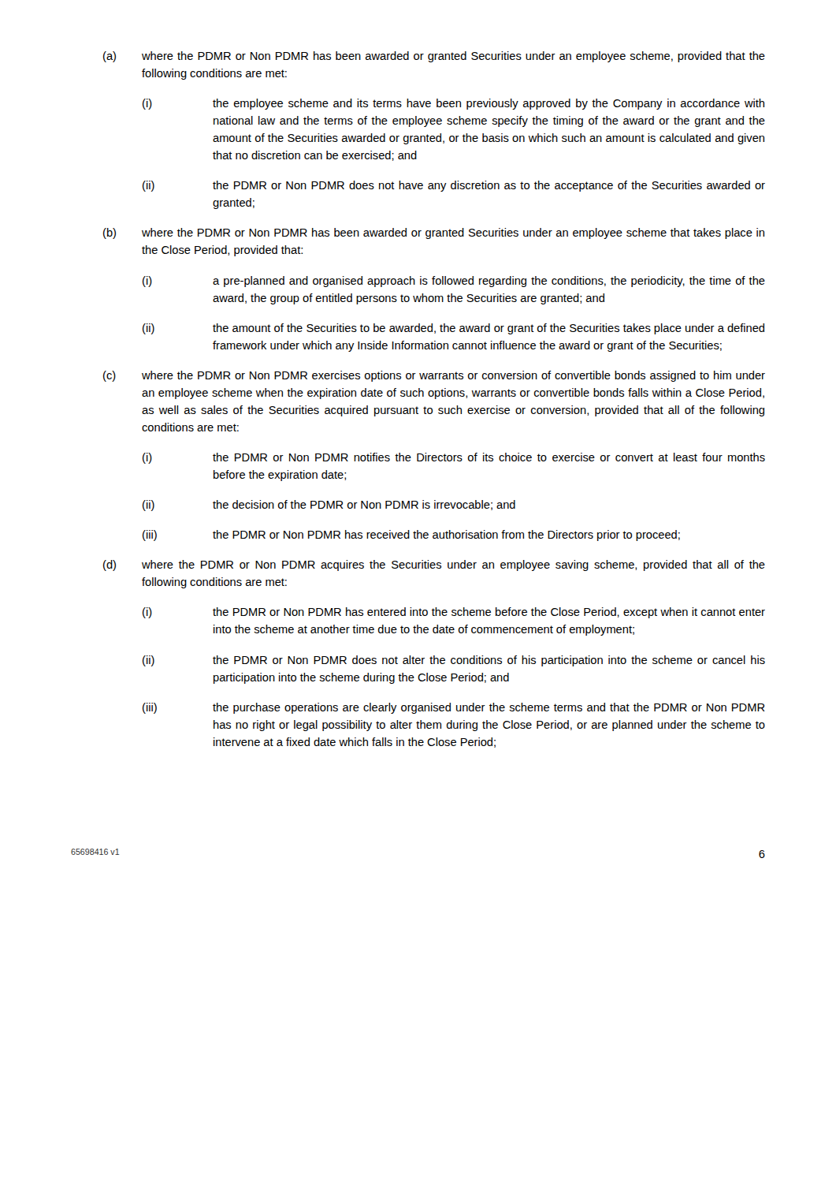(a)
where the PDMR or Non PDMR has been awarded or granted Securities under an employee scheme, provided that the following conditions are met:
(i)
the employee scheme and its terms have been previously approved by the Company in accordance with national law and the terms of the employee scheme specify the timing of the award or the grant and the amount of the Securities awarded or granted, or the basis on which such an amount is calculated and given that no discretion can be exercised; and
(ii)
the PDMR or Non PDMR does not have any discretion as to the acceptance of the Securities awarded or granted;
(b)
where the PDMR or Non PDMR has been awarded or granted Securities under an employee scheme that takes place in the Close Period, provided that:
(i)
a pre-planned and organised approach is followed regarding the conditions, the periodicity, the time of the award, the group of entitled persons to whom the Securities are granted; and
(ii)
the amount of the Securities to be awarded, the award or grant of the Securities takes place under a defined framework under which any Inside Information cannot influence the award or grant of the Securities;
(c)
where the PDMR or Non PDMR exercises options or warrants or conversion of convertible bonds assigned to him under an employee scheme when the expiration date of such options, warrants or convertible bonds falls within a Close Period, as well as sales of the Securities acquired pursuant to such exercise or conversion, provided that all of the following conditions are met:
(i)
the PDMR or Non PDMR notifies the Directors of its choice to exercise or convert at least four months before the expiration date;
(ii)
the decision of the PDMR or Non PDMR is irrevocable; and
(iii)
the PDMR or Non PDMR has received the authorisation from the Directors prior to proceed;
(d)
where the PDMR or Non PDMR acquires the Securities under an employee saving scheme, provided that all of the following conditions are met:
(i)
the PDMR or Non PDMR has entered into the scheme before the Close Period, except when it cannot enter into the scheme at another time due to the date of commencement of employment;
(ii)
the PDMR or Non PDMR does not alter the conditions of his participation into the scheme or cancel his participation into the scheme during the Close Period; and
(iii)
the purchase operations are clearly organised under the scheme terms and that the PDMR or Non PDMR has no right or legal possibility to alter them during the Close Period, or are planned under the scheme to intervene at a fixed date which falls in the Close Period;
65698416 v1 6